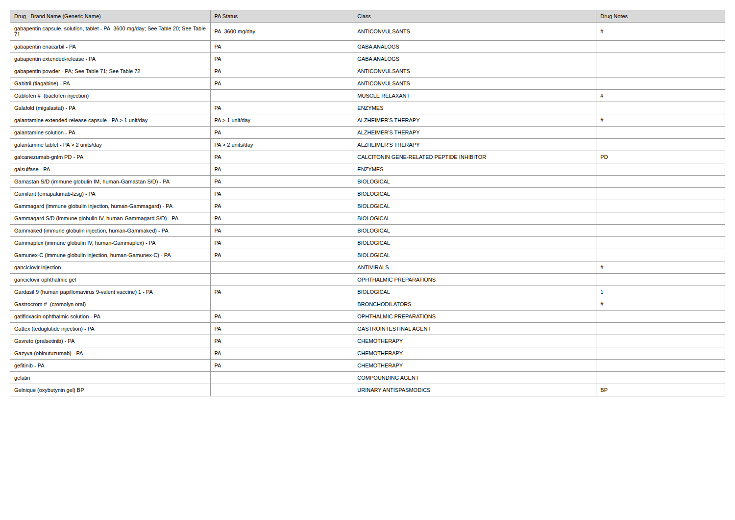| Drug - Brand Name (Generic Name) | PA Status | Class | Drug Notes |
| --- | --- | --- | --- |
| gabapentin capsule, solution, tablet - PA 3600 mg/day; See Table 20; See Table 71 | PA 3600 mg/day | ANTICONVULSANTS | # |
| gabapentin enacarbil - PA | PA | GABA ANALOGS | |
| gabapentin extended-release - PA | PA | GABA ANALOGS | |
| gabapentin powder - PA; See Table 71; See Table 72 | PA | ANTICONVULSANTS | |
| Gabitril (tiagabine) - PA | PA | ANTICONVULSANTS | |
| Gablofen # (baclofen injection) | | MUSCLE RELAXANT | # |
| Galafold (migalastat) - PA | PA | ENZYMES | |
| galantamine extended-release capsule - PA > 1 unit/day | PA > 1 unit/day | ALZHEIMER'S THERAPY | # |
| galantamine solution - PA | PA | ALZHEIMER'S THERAPY | |
| galantamine tablet - PA > 2 units/day | PA > 2 units/day | ALZHEIMER'S THERAPY | |
| galcanezumab-gnlm PD - PA | PA | CALCITONIN GENE-RELATED PEPTIDE INHIBITOR | PD |
| galsulfase - PA | PA | ENZYMES | |
| Gamastan S/D (immune globulin IM, human-Gamastan S/D) - PA | PA | BIOLOGICAL | |
| Gamifant (emapalumab-lzsg) - PA | PA | BIOLOGICAL | |
| Gammagard (immune globulin injection, human-Gammagard) - PA | PA | BIOLOGICAL | |
| Gammagard S/D (immune globulin IV, human-Gammagard S/D) - PA | PA | BIOLOGICAL | |
| Gammaked (immune globulin injection, human-Gammaked) - PA | PA | BIOLOGICAL | |
| Gammaplex (immune globulin IV, human-Gammaplex) - PA | PA | BIOLOGICAL | |
| Gamunex-C (immune globulin injection, human-Gamunex-C) - PA | PA | BIOLOGICAL | |
| ganciclovir injection | | ANTIVIRALS | # |
| ganciclovir ophthalmic gel | | OPHTHALMIC PREPARATIONS | |
| Gardasil 9 (human papillomavirus 9-valent vaccine) 1 - PA | PA | BIOLOGICAL | 1 |
| Gastrocrom # (cromolyn oral) | | BRONCHODILATORS | # |
| gatifloxacin ophthalmic solution - PA | PA | OPHTHALMIC PREPARATIONS | |
| Gattex (teduglutide injection) - PA | PA | GASTROINTESTINAL AGENT | |
| Gavreto (pralsetinib) - PA | PA | CHEMOTHERAPY | |
| Gazyva (obinutuzumab) - PA | PA | CHEMOTHERAPY | |
| gefitinib - PA | PA | CHEMOTHERAPY | |
| gelatin | | COMPOUNDING AGENT | |
| Gelnique (oxybutynin gel) BP | | URINARY ANTISPASMODICS | BP |